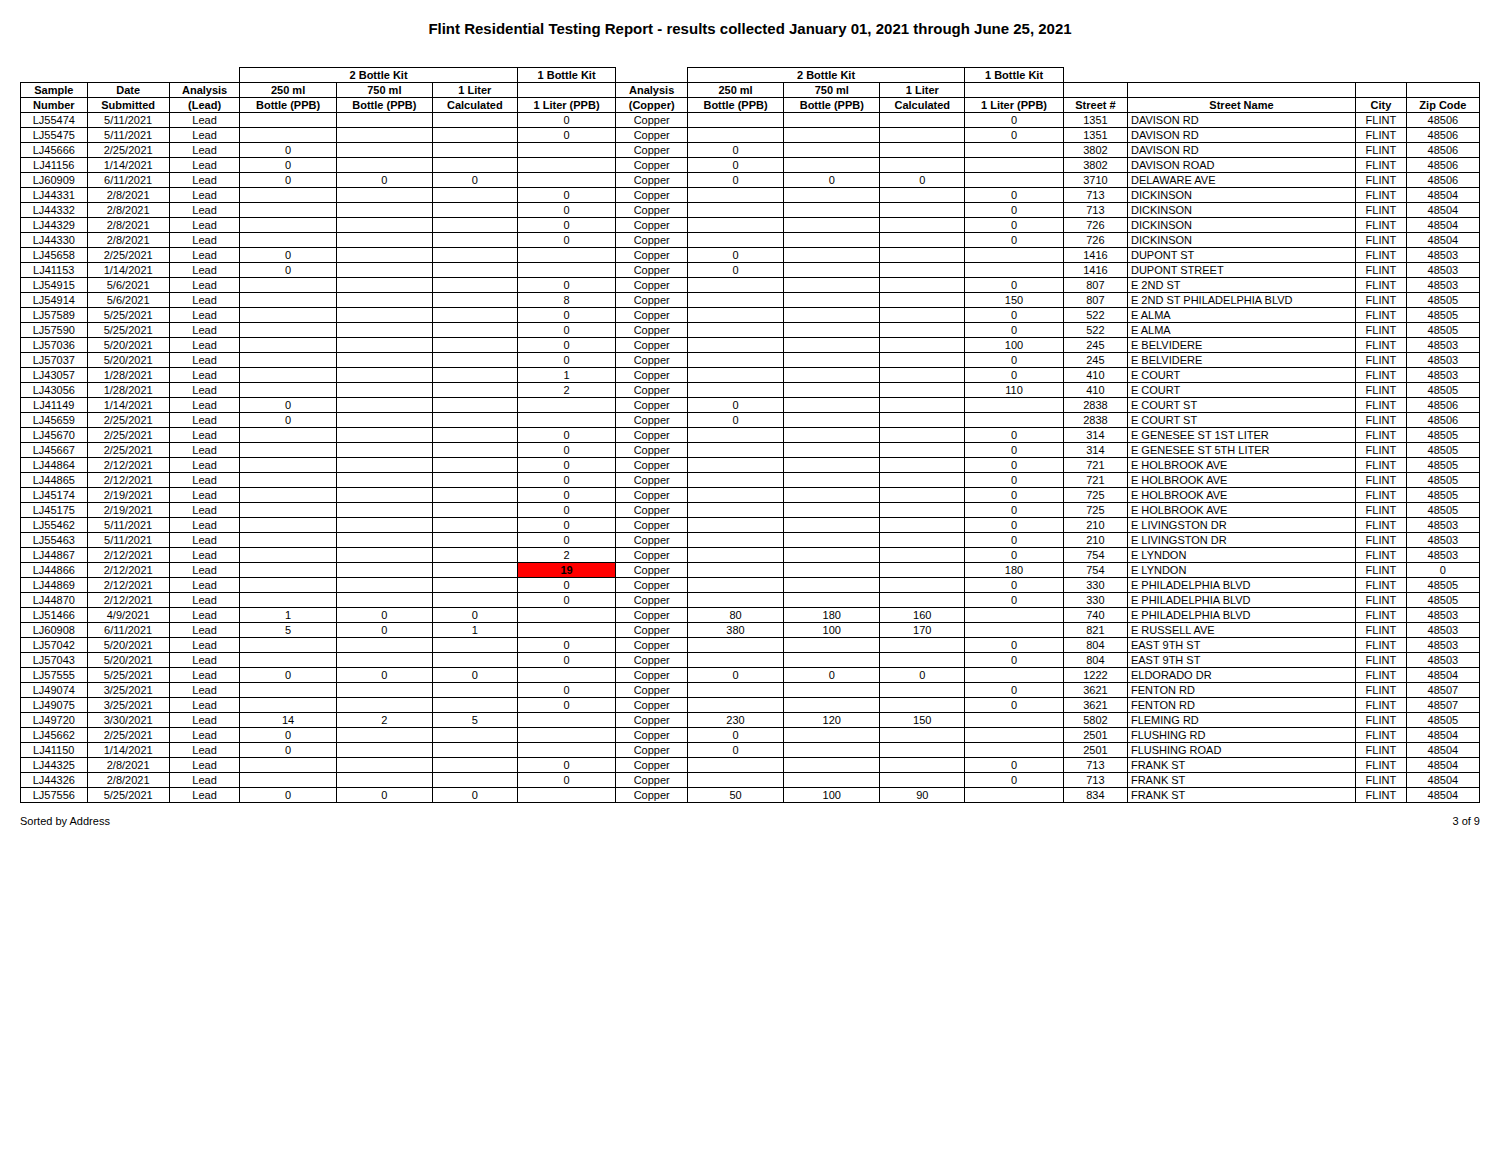Flint Residential Testing Report - results collected January 01, 2021 through June 25, 2021
| | | | 2 Bottle Kit | 1 Bottle Kit | | 2 Bottle Kit | 1 Bottle Kit | | | | |
| --- | --- | --- | --- | --- | --- | --- | --- | --- | --- | --- | --- |
| Sample | Date | Analysis | 250 ml | 750 ml | 1 Liter | | Analysis | 250 ml | 750 ml | 1 Liter | | | | | |
| Number | Submitted | (Lead) | Bottle (PPB) | Bottle (PPB) | Calculated | 1 Liter (PPB) | (Copper) | Bottle (PPB) | Bottle (PPB) | Calculated | 1 Liter (PPB) | Street # | Street Name | City | Zip Code |
| LJ55474 | 5/11/2021 | Lead | | | | 0 | Copper | | | | 0 | 1351 | DAVISON RD | FLINT | 48506 |
| LJ55475 | 5/11/2021 | Lead | | | | 0 | Copper | | | | 0 | 1351 | DAVISON RD | FLINT | 48506 |
| LJ45666 | 2/25/2021 | Lead | 0 | | | | Copper | 0 | | | | 3802 | DAVISON RD | FLINT | 48506 |
| LJ41156 | 1/14/2021 | Lead | 0 | | | | Copper | 0 | | | | 3802 | DAVISON ROAD | FLINT | 48506 |
| LJ60909 | 6/11/2021 | Lead | 0 | 0 | 0 | | Copper | 0 | 0 | 0 | | 3710 | DELAWARE AVE | FLINT | 48506 |
| LJ44331 | 2/8/2021 | Lead | | | | 0 | Copper | | | | 0 | 713 | DICKINSON | FLINT | 48504 |
| LJ44332 | 2/8/2021 | Lead | | | | 0 | Copper | | | | 0 | 713 | DICKINSON | FLINT | 48504 |
| LJ44329 | 2/8/2021 | Lead | | | | 0 | Copper | | | | 0 | 726 | DICKINSON | FLINT | 48504 |
| LJ44330 | 2/8/2021 | Lead | | | | 0 | Copper | | | | 0 | 726 | DICKINSON | FLINT | 48504 |
| LJ45658 | 2/25/2021 | Lead | 0 | | | | Copper | 0 | | | | 1416 | DUPONT ST | FLINT | 48503 |
| LJ41153 | 1/14/2021 | Lead | 0 | | | | Copper | 0 | | | | 1416 | DUPONT STREET | FLINT | 48503 |
| LJ54915 | 5/6/2021 | Lead | | | | 0 | Copper | | | | 0 | 807 | E 2ND ST | FLINT | 48503 |
| LJ54914 | 5/6/2021 | Lead | | | | 8 | Copper | | | | 150 | 807 | E 2ND ST PHILADELPHIA BLVD | FLINT | 48505 |
| LJ57589 | 5/25/2021 | Lead | | | | 0 | Copper | | | | 0 | 522 | E ALMA | FLINT | 48505 |
| LJ57590 | 5/25/2021 | Lead | | | | 0 | Copper | | | | 0 | 522 | E ALMA | FLINT | 48505 |
| LJ57036 | 5/20/2021 | Lead | | | | 0 | Copper | | | | 100 | 245 | E BELVIDERE | FLINT | 48503 |
| LJ57037 | 5/20/2021 | Lead | | | | 0 | Copper | | | | 0 | 245 | E BELVIDERE | FLINT | 48503 |
| LJ43057 | 1/28/2021 | Lead | | | | 1 | Copper | | | | 0 | 410 | E COURT | FLINT | 48503 |
| LJ43056 | 1/28/2021 | Lead | | | | 2 | Copper | | | | 110 | 410 | E COURT | FLINT | 48505 |
| LJ41149 | 1/14/2021 | Lead | 0 | | | | Copper | 0 | | | | 2838 | E COURT ST | FLINT | 48506 |
| LJ45659 | 2/25/2021 | Lead | 0 | | | | Copper | 0 | | | | 2838 | E COURT ST | FLINT | 48506 |
| LJ45670 | 2/25/2021 | Lead | | | | 0 | Copper | | | | 0 | 314 | E GENESEE ST 1ST LITER | FLINT | 48505 |
| LJ45667 | 2/25/2021 | Lead | | | | 0 | Copper | | | | 0 | 314 | E GENESEE ST 5TH LITER | FLINT | 48505 |
| LJ44864 | 2/12/2021 | Lead | | | | 0 | Copper | | | | 0 | 721 | E HOLBROOK AVE | FLINT | 48505 |
| LJ44865 | 2/12/2021 | Lead | | | | 0 | Copper | | | | 0 | 721 | E HOLBROOK AVE | FLINT | 48505 |
| LJ45174 | 2/19/2021 | Lead | | | | 0 | Copper | | | | 0 | 725 | E HOLBROOK AVE | FLINT | 48505 |
| LJ45175 | 2/19/2021 | Lead | | | | 0 | Copper | | | | 0 | 725 | E HOLBROOK AVE | FLINT | 48505 |
| LJ55462 | 5/11/2021 | Lead | | | | 0 | Copper | | | | 0 | 210 | E LIVINGSTON DR | FLINT | 48503 |
| LJ55463 | 5/11/2021 | Lead | | | | 0 | Copper | | | | 0 | 210 | E LIVINGSTON DR | FLINT | 48503 |
| LJ44867 | 2/12/2021 | Lead | | | | 2 | Copper | | | | 0 | 754 | E LYNDON | FLINT | 48503 |
| LJ44866 | 2/12/2021 | Lead | | | | 19 | Copper | | | | 180 | 754 | E LYNDON | FLINT | 0 |
| LJ44869 | 2/12/2021 | Lead | | | | 0 | Copper | | | | 0 | 330 | E PHILADELPHIA BLVD | FLINT | 48505 |
| LJ44870 | 2/12/2021 | Lead | | | | 0 | Copper | | | | 0 | 330 | E PHILADELPHIA BLVD | FLINT | 48505 |
| LJ51466 | 4/9/2021 | Lead | 1 | 0 | 0 | | Copper | 80 | 180 | 160 | | 740 | E PHILADELPHIA BLVD | FLINT | 48503 |
| LJ60908 | 6/11/2021 | Lead | 5 | 0 | 1 | | Copper | 380 | 100 | 170 | | 821 | E RUSSELL AVE | FLINT | 48503 |
| LJ57042 | 5/20/2021 | Lead | | | | 0 | Copper | | | | 0 | 804 | EAST 9TH ST | FLINT | 48503 |
| LJ57043 | 5/20/2021 | Lead | | | | 0 | Copper | | | | 0 | 804 | EAST 9TH ST | FLINT | 48503 |
| LJ57555 | 5/25/2021 | Lead | 0 | 0 | 0 | | Copper | 0 | 0 | 0 | | 1222 | ELDORADO DR | FLINT | 48504 |
| LJ49074 | 3/25/2021 | Lead | | | | 0 | Copper | | | | 0 | 3621 | FENTON RD | FLINT | 48507 |
| LJ49075 | 3/25/2021 | Lead | | | | 0 | Copper | | | | 0 | 3621 | FENTON RD | FLINT | 48507 |
| LJ49720 | 3/30/2021 | Lead | 14 | 2 | 5 | | Copper | 230 | 120 | 150 | | 5802 | FLEMING RD | FLINT | 48505 |
| LJ45662 | 2/25/2021 | Lead | 0 | | | | Copper | 0 | | | | 2501 | FLUSHING RD | FLINT | 48504 |
| LJ41150 | 1/14/2021 | Lead | 0 | | | | Copper | 0 | | | | 2501 | FLUSHING ROAD | FLINT | 48504 |
| LJ44325 | 2/8/2021 | Lead | | | | 0 | Copper | | | | 0 | 713 | FRANK ST | FLINT | 48504 |
| LJ44326 | 2/8/2021 | Lead | | | | 0 | Copper | | | | 0 | 713 | FRANK ST | FLINT | 48504 |
| LJ57556 | 5/25/2021 | Lead | 0 | 0 | 0 | | Copper | 50 | 100 | 90 | | 834 | FRANK ST | FLINT | 48504 |
Sorted by Address 3 of 9